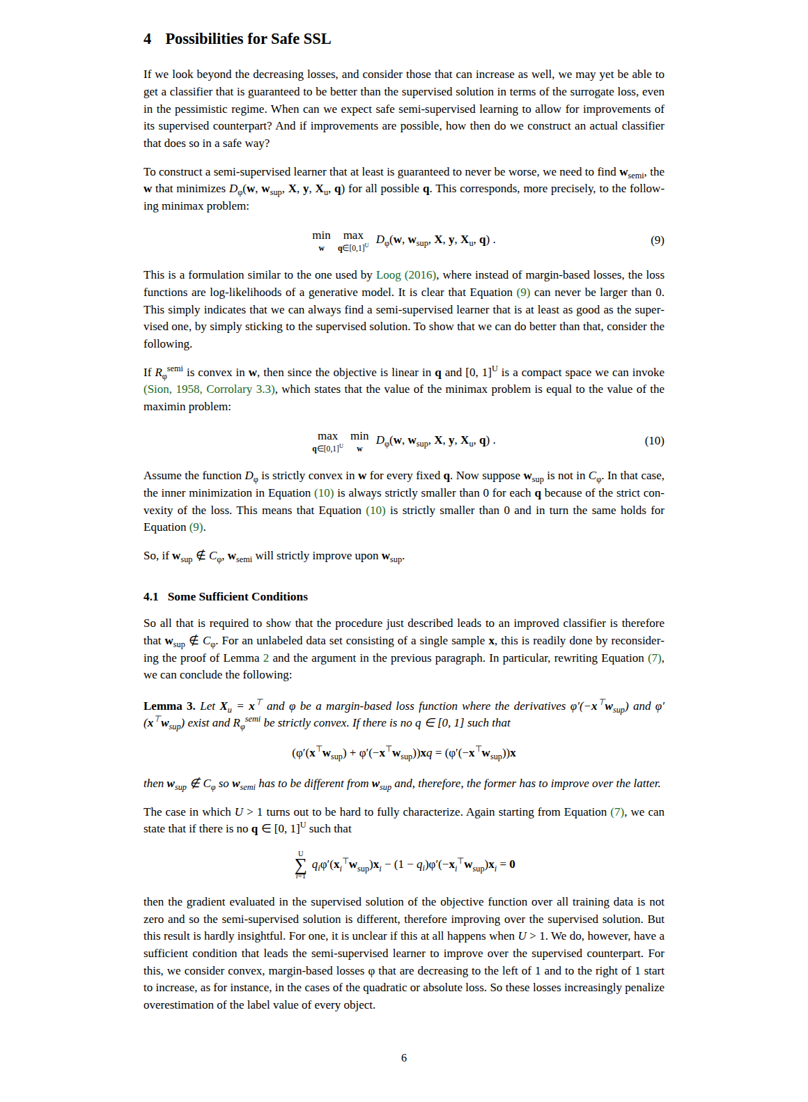4 Possibilities for Safe SSL
If we look beyond the decreasing losses, and consider those that can increase as well, we may yet be able to get a classifier that is guaranteed to be better than the supervised solution in terms of the surrogate loss, even in the pessimistic regime. When can we expect safe semi-supervised learning to allow for improvements of its supervised counterpart? And if improvements are possible, how then do we construct an actual classifier that does so in a safe way?
To construct a semi-supervised learner that at least is guaranteed to never be worse, we need to find wsemi, the w that minimizes Dφ(w, wsup, X, y, Xu, q) for all possible q. This corresponds, more precisely, to the following minimax problem:
min w max q∈[0,1]U Dφ(w, wsup, X, y, Xu, q) . (9)
This is a formulation similar to the one used by Loog (2016), where instead of margin-based losses, the loss functions are log-likelihoods of a generative model. It is clear that Equation (9) can never be larger than 0. This simply indicates that we can always find a semi-supervised learner that is at least as good as the supervised one, by simply sticking to the supervised solution. To show that we can do better than that, consider the following.
If Rφsemi is convex in w, then since the objective is linear in q and [0, 1]U is a compact space we can invoke (Sion, 1958, Corrolary 3.3), which states that the value of the minimax problem is equal to the value of the maximin problem:
max q∈[0,1]U min w Dφ(w, wsup, X, y, Xu, q) . (10)
Assume the function Dφ is strictly convex in w for every fixed q. Now suppose wsup is not in Cφ. In that case, the inner minimization in Equation (10) is always strictly smaller than 0 for each q because of the strict convexity of the loss. This means that Equation (10) is strictly smaller than 0 and in turn the same holds for Equation (9).
So, if wsup ∉ Cφ, wsemi will strictly improve upon wsup.
4.1 Some Sufficient Conditions
So all that is required to show that the procedure just described leads to an improved classifier is therefore that wsup ∉ Cφ. For an unlabeled data set consisting of a single sample x, this is readily done by reconsidering the proof of Lemma 2 and the argument in the previous paragraph. In particular, rewriting Equation (7), we can conclude the following:
Lemma 3. Let Xu = x⊤ and φ be a margin-based loss function where the derivatives φ′(−x⊤wsup) and φ′(x⊤wsup) exist and Rφsemi be strictly convex. If there is no q ∈ [0, 1] such that
(φ′(x⊤wsup) + φ′(−x⊤wsup))xq = (φ′(−x⊤wsup))x
then wsup ∉ Cφ so wsemi has to be different from wsup and, therefore, the former has to improve over the latter.
The case in which U > 1 turns out to be hard to fully characterize. Again starting from Equation (7), we can state that if there is no q ∈ [0, 1]U such that
U∑i=1 qiφ′(xi⊤wsup)xi − (1 − qi)φ′(−xi⊤wsup)xi = 0
then the gradient evaluated in the supervised solution of the objective function over all training data is not zero and so the semi-supervised solution is different, therefore improving over the supervised solution. But this result is hardly insightful. For one, it is unclear if this at all happens when U > 1. We do, however, have a sufficient condition that leads the semi-supervised learner to improve over the supervised counterpart. For this, we consider convex, margin-based losses φ that are decreasing to the left of 1 and to the right of 1 start to increase, as for instance, in the cases of the quadratic or absolute loss. So these losses increasingly penalize overestimation of the label value of every object.
6